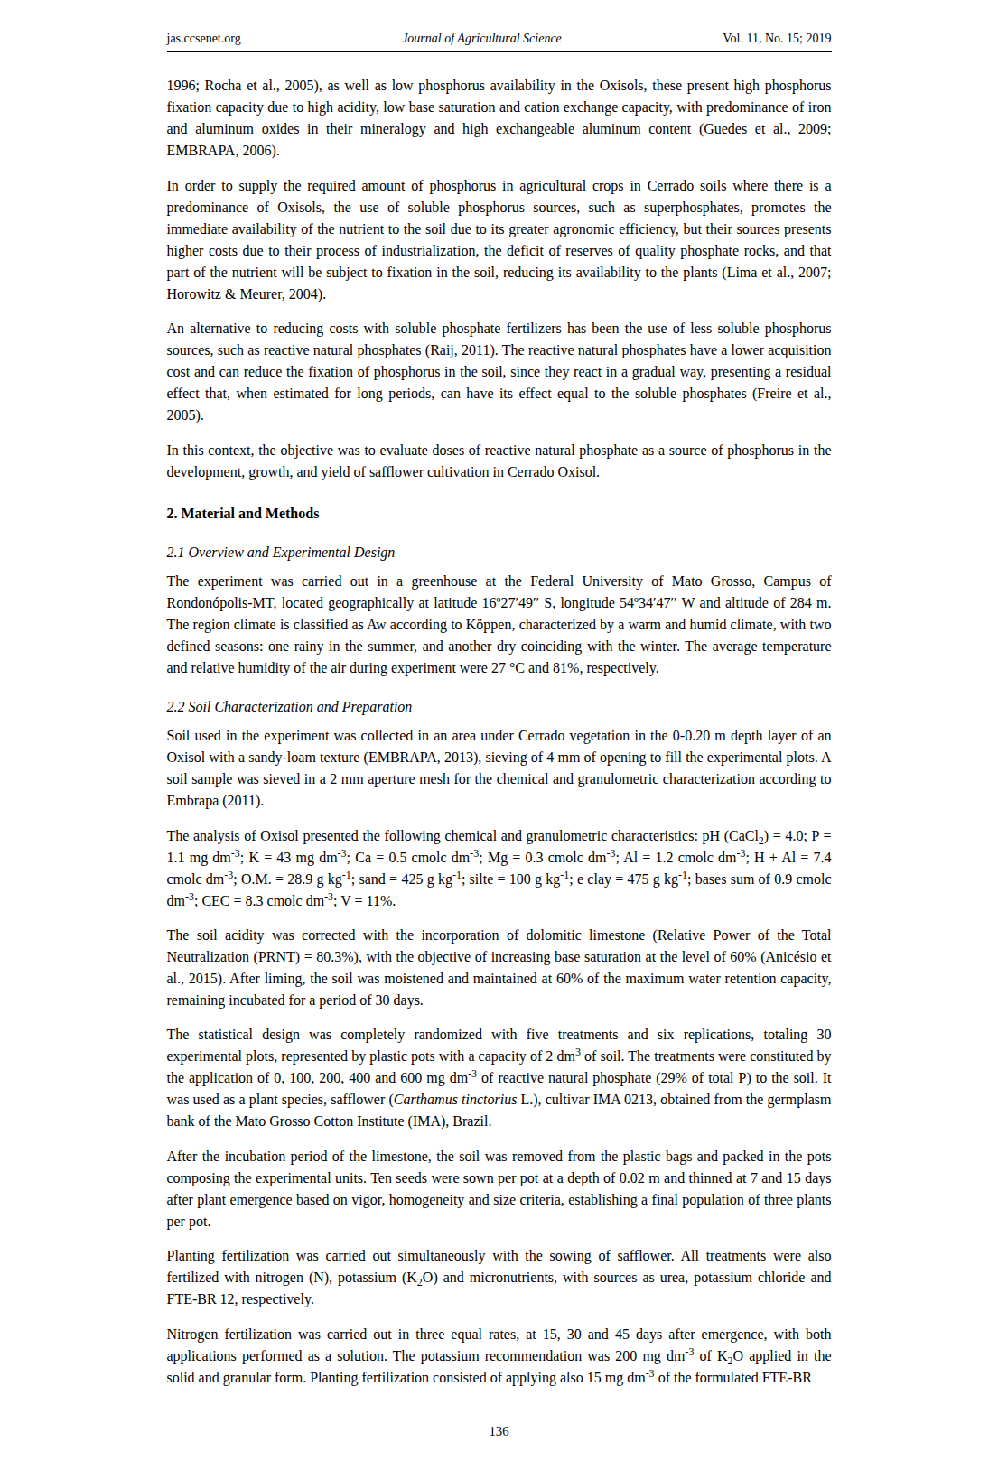jas.ccsenet.org Journal of Agricultural Science Vol. 11, No. 15; 2019
1996; Rocha et al., 2005), as well as low phosphorus availability in the Oxisols, these present high phosphorus fixation capacity due to high acidity, low base saturation and cation exchange capacity, with predominance of iron and aluminum oxides in their mineralogy and high exchangeable aluminum content (Guedes et al., 2009; EMBRAPA, 2006).
In order to supply the required amount of phosphorus in agricultural crops in Cerrado soils where there is a predominance of Oxisols, the use of soluble phosphorus sources, such as superphosphates, promotes the immediate availability of the nutrient to the soil due to its greater agronomic efficiency, but their sources presents higher costs due to their process of industrialization, the deficit of reserves of quality phosphate rocks, and that part of the nutrient will be subject to fixation in the soil, reducing its availability to the plants (Lima et al., 2007; Horowitz & Meurer, 2004).
An alternative to reducing costs with soluble phosphate fertilizers has been the use of less soluble phosphorus sources, such as reactive natural phosphates (Raij, 2011). The reactive natural phosphates have a lower acquisition cost and can reduce the fixation of phosphorus in the soil, since they react in a gradual way, presenting a residual effect that, when estimated for long periods, can have its effect equal to the soluble phosphates (Freire et al., 2005).
In this context, the objective was to evaluate doses of reactive natural phosphate as a source of phosphorus in the development, growth, and yield of safflower cultivation in Cerrado Oxisol.
2. Material and Methods
2.1 Overview and Experimental Design
The experiment was carried out in a greenhouse at the Federal University of Mato Grosso, Campus of Rondonópolis-MT, located geographically at latitude 16º27′49′′ S, longitude 54º34′47′′ W and altitude of 284 m. The region climate is classified as Aw according to Köppen, characterized by a warm and humid climate, with two defined seasons: one rainy in the summer, and another dry coinciding with the winter. The average temperature and relative humidity of the air during experiment were 27 °C and 81%, respectively.
2.2 Soil Characterization and Preparation
Soil used in the experiment was collected in an area under Cerrado vegetation in the 0-0.20 m depth layer of an Oxisol with a sandy-loam texture (EMBRAPA, 2013), sieving of 4 mm of opening to fill the experimental plots. A soil sample was sieved in a 2 mm aperture mesh for the chemical and granulometric characterization according to Embrapa (2011).
The analysis of Oxisol presented the following chemical and granulometric characteristics: pH (CaCl2) = 4.0; P = 1.1 mg dm-3; K = 43 mg dm-3; Ca = 0.5 cmolc dm-3; Mg = 0.3 cmolc dm-3; Al = 1.2 cmolc dm-3; H + Al = 7.4 cmolc dm-3; O.M. = 28.9 g kg-1; sand = 425 g kg-1; silte = 100 g kg-1; e clay = 475 g kg-1; bases sum of 0.9 cmolc dm-3; CEC = 8.3 cmolc dm-3; V = 11%.
The soil acidity was corrected with the incorporation of dolomitic limestone (Relative Power of the Total Neutralization (PRNT) = 80.3%), with the objective of increasing base saturation at the level of 60% (Anicésio et al., 2015). After liming, the soil was moistened and maintained at 60% of the maximum water retention capacity, remaining incubated for a period of 30 days.
The statistical design was completely randomized with five treatments and six replications, totaling 30 experimental plots, represented by plastic pots with a capacity of 2 dm3 of soil. The treatments were constituted by the application of 0, 100, 200, 400 and 600 mg dm-3 of reactive natural phosphate (29% of total P) to the soil. It was used as a plant species, safflower (Carthamus tinctorius L.), cultivar IMA 0213, obtained from the germplasm bank of the Mato Grosso Cotton Institute (IMA), Brazil.
After the incubation period of the limestone, the soil was removed from the plastic bags and packed in the pots composing the experimental units. Ten seeds were sown per pot at a depth of 0.02 m and thinned at 7 and 15 days after plant emergence based on vigor, homogeneity and size criteria, establishing a final population of three plants per pot.
Planting fertilization was carried out simultaneously with the sowing of safflower. All treatments were also fertilized with nitrogen (N), potassium (K2O) and micronutrients, with sources as urea, potassium chloride and FTE-BR 12, respectively.
Nitrogen fertilization was carried out in three equal rates, at 15, 30 and 45 days after emergence, with both applications performed as a solution. The potassium recommendation was 200 mg dm-3 of K2O applied in the solid and granular form. Planting fertilization consisted of applying also 15 mg dm-3 of the formulated FTE-BR
136